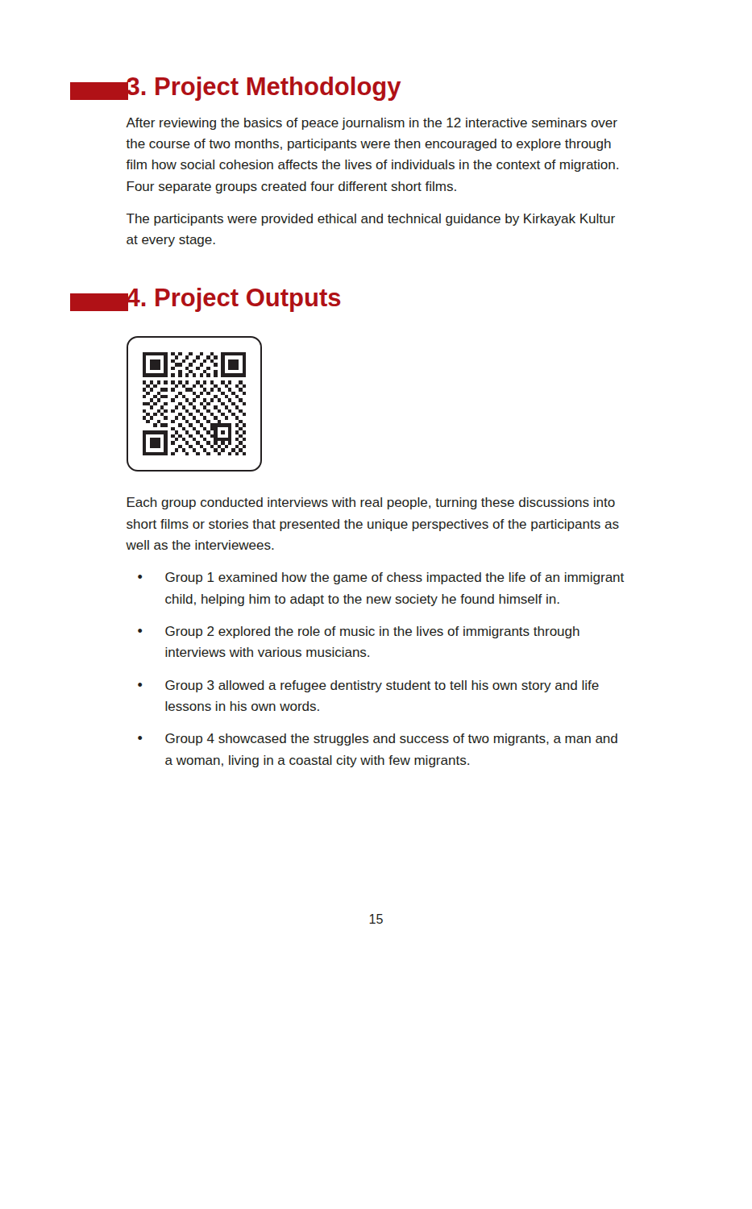3. Project Methodology
After reviewing the basics of peace journalism in the 12 interactive seminars over the course of two months, participants were then encouraged to explore through film how social cohesion affects the lives of individuals in the context of migration. Four separate groups created four different short films.
The participants were provided ethical and technical guidance by Kirkayak Kultur at every stage.
4. Project Outputs
Each group conducted interviews with real people, turning these discussions into short films or stories that presented the unique perspectives of the participants as well as the interviewees.
Group 1 examined how the game of chess impacted the life of an immigrant child, helping him to adapt to the new society he found himself in.
Group 2 explored the role of music in the lives of immigrants through interviews with various musicians.
Group 3 allowed a refugee dentistry student to tell his own story and life lessons in his own words.
Group 4 showcased the struggles and success of two migrants, a man and a woman, living in a coastal city with few migrants.
15